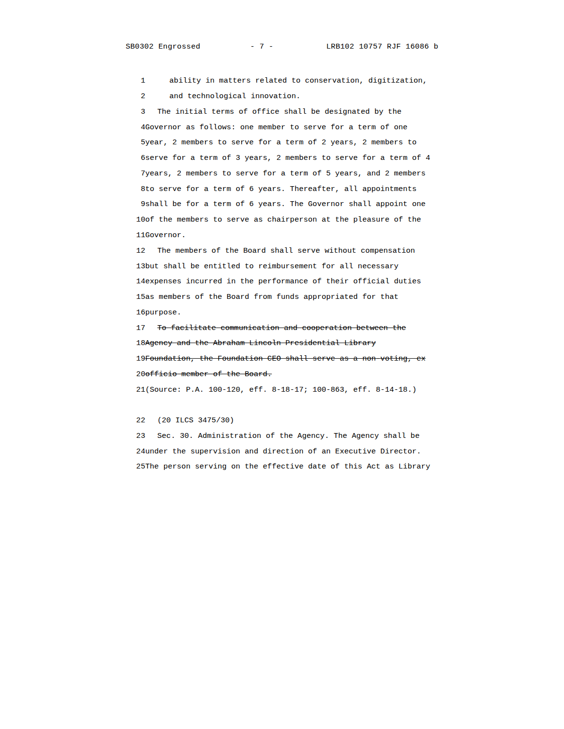SB0302 Engrossed - 7 - LRB102 10757 RJF 16086 b
| 1 | ability in matters related to conservation, digitization, |
| 2 | and technological innovation. |
| 3 | The initial terms of office shall be designated by the |
| 4 | Governor as follows: one member to serve for a term of one |
| 5 | year, 2 members to serve for a term of 2 years, 2 members to |
| 6 | serve for a term of 3 years, 2 members to serve for a term of 4 |
| 7 | years, 2 members to serve for a term of 5 years, and 2 members |
| 8 | to serve for a term of 6 years. Thereafter, all appointments |
| 9 | shall be for a term of 6 years. The Governor shall appoint one |
| 10 | of the members to serve as chairperson at the pleasure of the |
| 11 | Governor. |
| 12 | The members of the Board shall serve without compensation |
| 13 | but shall be entitled to reimbursement for all necessary |
| 14 | expenses incurred in the performance of their official duties |
| 15 | as members of the Board from funds appropriated for that |
| 16 | purpose. |
| 17 | To facilitate communication and cooperation between the |
| 18 | Agency and the Abraham Lincoln Presidential Library |
| 19 | Foundation, the Foundation CEO shall serve as a non-voting, ex |
| 20 | officio member of the Board. |
| 21 | (Source: P.A. 100-120, eff. 8-18-17; 100-863, eff. 8-14-18.) |
| 22 | (20 ILCS 3475/30) |
| 23 | Sec. 30. Administration of the Agency. The Agency shall be |
| 24 | under the supervision and direction of an Executive Director. |
| 25 | The person serving on the effective date of this Act as Library |